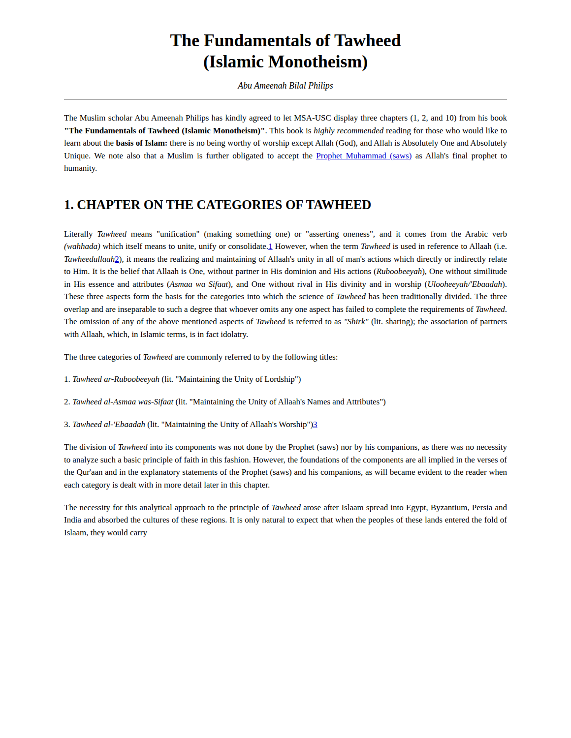The Fundamentals of Tawheed
(Islamic Monotheism)
Abu Ameenah Bilal Philips
The Muslim scholar Abu Ameenah Philips has kindly agreed to let MSA-USC display three chapters (1, 2, and 10) from his book "The Fundamentals of Tawheed (Islamic Monotheism)". This book is highly recommended reading for those who would like to learn about the basis of Islam: there is no being worthy of worship except Allah (God), and Allah is Absolutely One and Absolutely Unique. We note also that a Muslim is further obligated to accept the Prophet Muhammad (saws) as Allah's final prophet to humanity.
1. CHAPTER ON THE CATEGORIES OF TAWHEED
Literally Tawheed means "unification" (making something one) or "asserting oneness", and it comes from the Arabic verb (wahhada) which itself means to unite, unify or consolidate.1 However, when the term Tawheed is used in reference to Allaah (i.e. Tawheedullaah 2), it means the realizing and maintaining of Allaah's unity in all of man's actions which directly or indirectly relate to Him. It is the belief that Allaah is One, without partner in His dominion and His actions (Ruboobeeyah), One without similitude in His essence and attributes (Asmaa wa Sifaat), and One without rival in His divinity and in worship (Ulooheeyah/'Ebaadah). These three aspects form the basis for the categories into which the science of Tawheed has been traditionally divided. The three overlap and are inseparable to such a degree that whoever omits any one aspect has failed to complete the requirements of Tawheed. The omission of any of the above mentioned aspects of Tawheed is referred to as "Shirk" (lit. sharing); the association of partners with Allaah, which, in Islamic terms, is in fact idolatry.
The three categories of Tawheed are commonly referred to by the following titles:
1. Tawheed ar-Ruboobeeyah (lit. "Maintaining the Unity of Lordship")
2. Tawheed al-Asmaa was-Sifaat (lit. "Maintaining the Unity of Allaah's Names and Attributes")
3. Tawheed al-'Ebaadah (lit. "Maintaining the Unity of Allaah's Worship")3
The division of Tawheed into its components was not done by the Prophet (saws) nor by his companions, as there was no necessity to analyze such a basic principle of faith in this fashion. However, the foundations of the components are all implied in the verses of the Qur'aan and in the explanatory statements of the Prophet (saws) and his companions, as will became evident to the reader when each category is dealt with in more detail later in this chapter.
The necessity for this analytical approach to the principle of Tawheed arose after Islaam spread into Egypt, Byzantium, Persia and India and absorbed the cultures of these regions. It is only natural to expect that when the peoples of these lands entered the fold of Islaam, they would carry